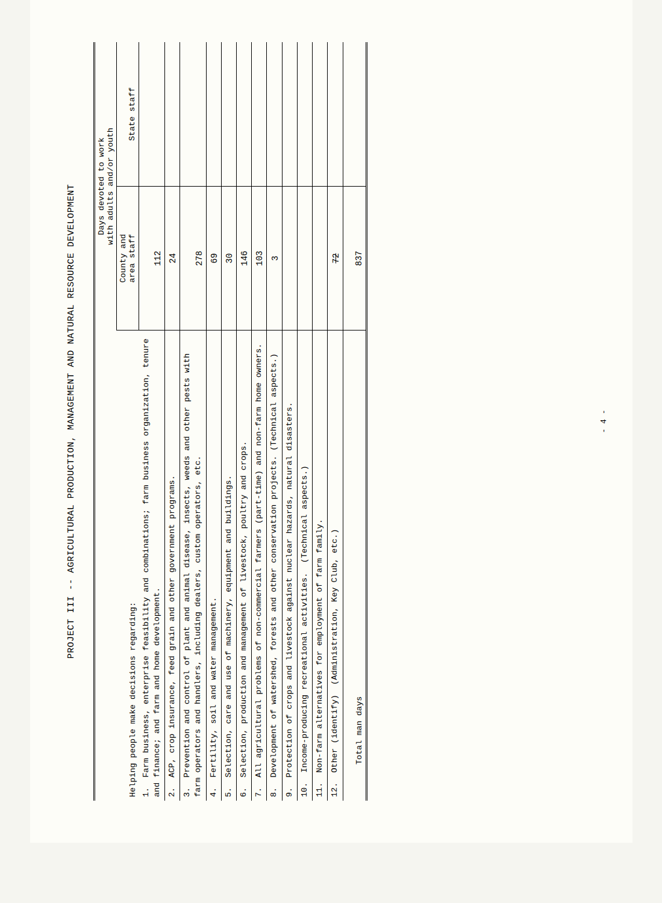PROJECT III -- AGRICULTURAL PRODUCTION, MANAGEMENT AND NATURAL RESOURCE DEVELOPMENT
| Helping people make decisions regarding: | Days devoted to work with adults and/or youth |
| --- | --- |
| County and area staff | State staff |
| 1. Farm business, enterprise feasibility and combinations; farm business organization, tenure and finance; and farm and home development. | 112 | |
| 2. ACP, crop insurance, feed grain and other government programs. | 24 | |
| 3. Prevention and control of plant and animal disease, insects, weeds and other pests with farm operators and handlers, including dealers, custom operators, etc. | 278 | |
| 4. Fertility, soil and water management. | 69 | |
| 5. Selection, care and use of machinery, equipment and buildings. | 30 | |
| 6. Selection, production and management of livestock, poultry and crops. | 146 | |
| 7. All agricultural problems of non-commercial farmers (part-time) and non-farm home owners. | 103 | |
| 8. Development of watershed, forests and other conservation projects. (Technical aspects.) | 3 | |
| 9. Protection of crops and livestock against nuclear hazards, natural disasters. | | |
| 10. Income-producing recreational activities. (Technical aspects.) | | |
| 11. Non-farm alternatives for employment of farm family. | | |
| 12. Other (identify) (Administration, Key Club, etc.) | 72 | |
| Total man days | 837 | |
- 4 -